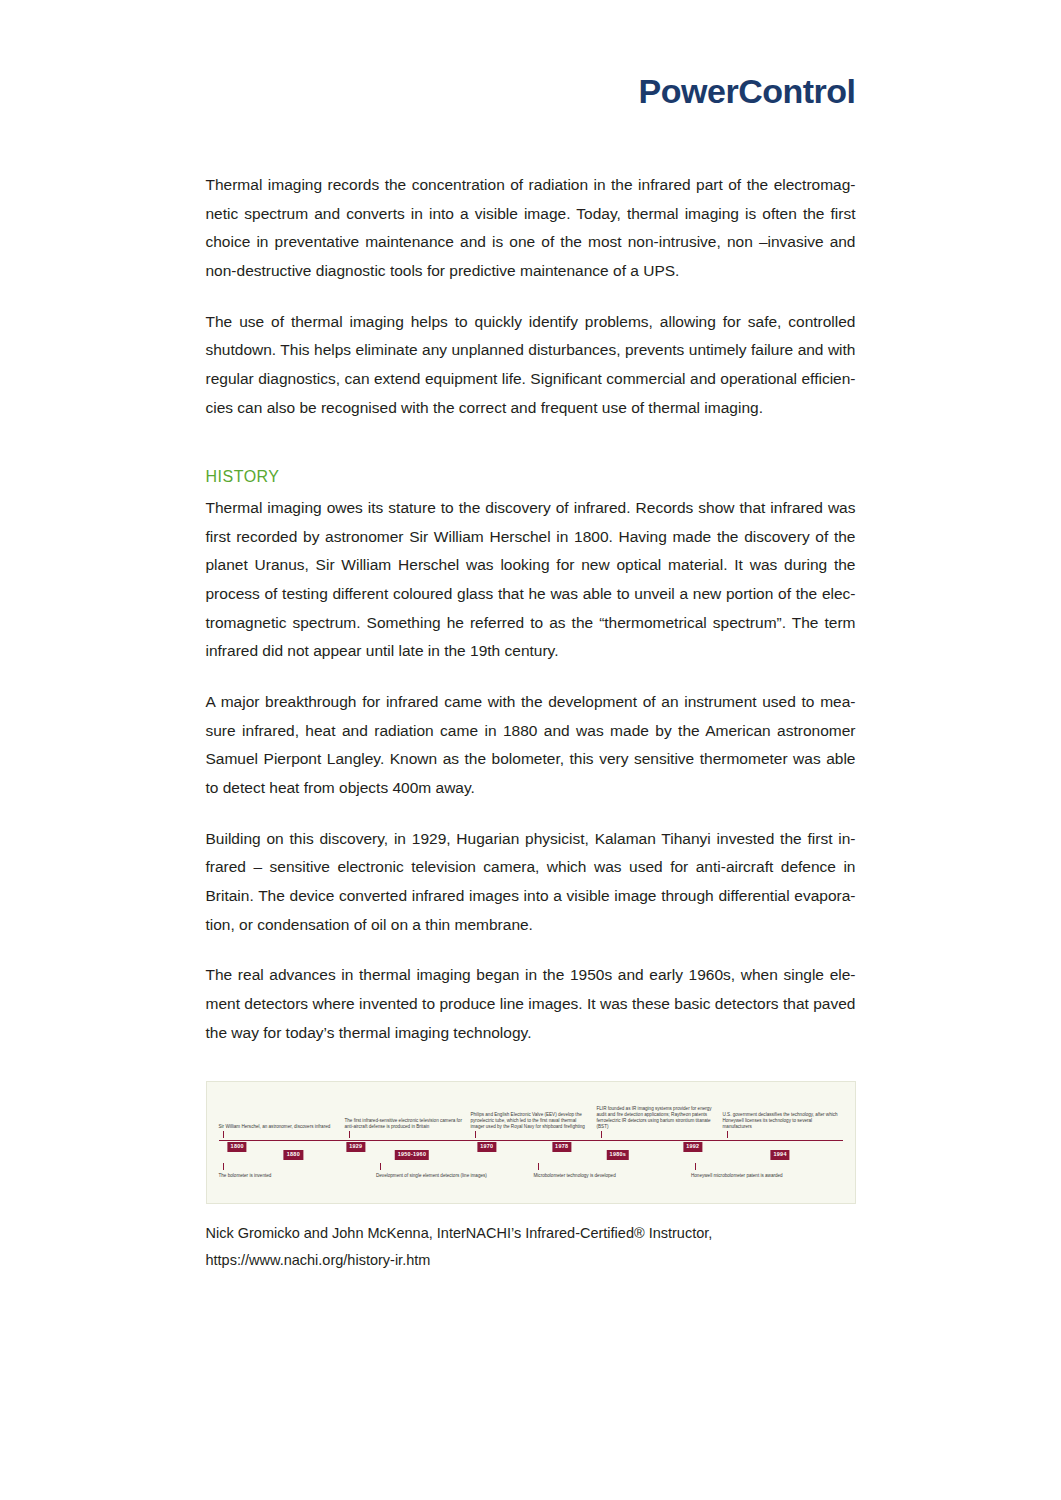Power Control
Thermal imaging records the concentration of radiation in the infrared part of the electromagnetic spectrum and converts in into a visible image. Today, thermal imaging is often the first choice in preventative maintenance and is one of the most non-intrusive, non –invasive and non-destructive diagnostic tools for predictive maintenance of a UPS.
The use of thermal imaging helps to quickly identify problems, allowing for safe, controlled shutdown. This helps eliminate any unplanned disturbances, prevents untimely failure and with regular diagnostics, can extend equipment life. Significant commercial and operational efficiencies can also be recognised with the correct and frequent use of thermal imaging.
History
Thermal imaging owes its stature to the discovery of infrared. Records show that infrared was first recorded by astronomer Sir William Herschel in 1800. Having made the discovery of the planet Uranus, Sir William Herschel was looking for new optical material. It was during the process of testing different coloured glass that he was able to unveil a new portion of the electromagnetic spectrum. Something he referred to as the “thermometrical spectrum”. The term infrared did not appear until late in the 19th century.
A major breakthrough for infrared came with the development of an instrument used to measure infrared, heat and radiation came in 1880 and was made by the American astronomer Samuel Pierpont Langley. Known as the bolometer, this very sensitive thermometer was able to detect heat from objects 400m away.
Building on this discovery, in 1929, Hugarian physicist, Kalaman Tihanyi invested the first infrared – sensitive electronic television camera, which was used for anti-aircraft defence in Britain. The device converted infrared images into a visible image through differential evaporation, or condensation of oil on a thin membrane.
The real advances in thermal imaging began in the 1950s and early 1960s, when single element detectors where invented to produce line images. It was these basic detectors that paved the way for today’s thermal imaging technology.
Sir William Herschel, an astronomer, discovers infrared
The first infrared-sensitive electronic television camera for anti-aircraft defense is produced in Britain
Philips and English Electronic Valve (EEV) develop the pyroelectric tube, which led to the first naval thermal imager used by the Royal Navy for shipboard firefighting
FLIR founded as IR imaging systems provider for energy audit and fire detection applications; Raytheon patents ferroelectric IR detectors using barium strontium titanate (BST)
U.S. government declassifies the technology, after which Honeywell licenses its technology to several manufacturers
1800 1880 1929 1950-1960 1970 1978 1980s 1992 1994
The bolometer is invented
Development of single element detectors (line images)
Microbolometer technology is developed
Honeywell microbolometer patent is awarded
Nick Gromicko and John McKenna, InterNACHI’s Infrared-Certified® Instructor, https://www.nachi.org/history-ir.htm